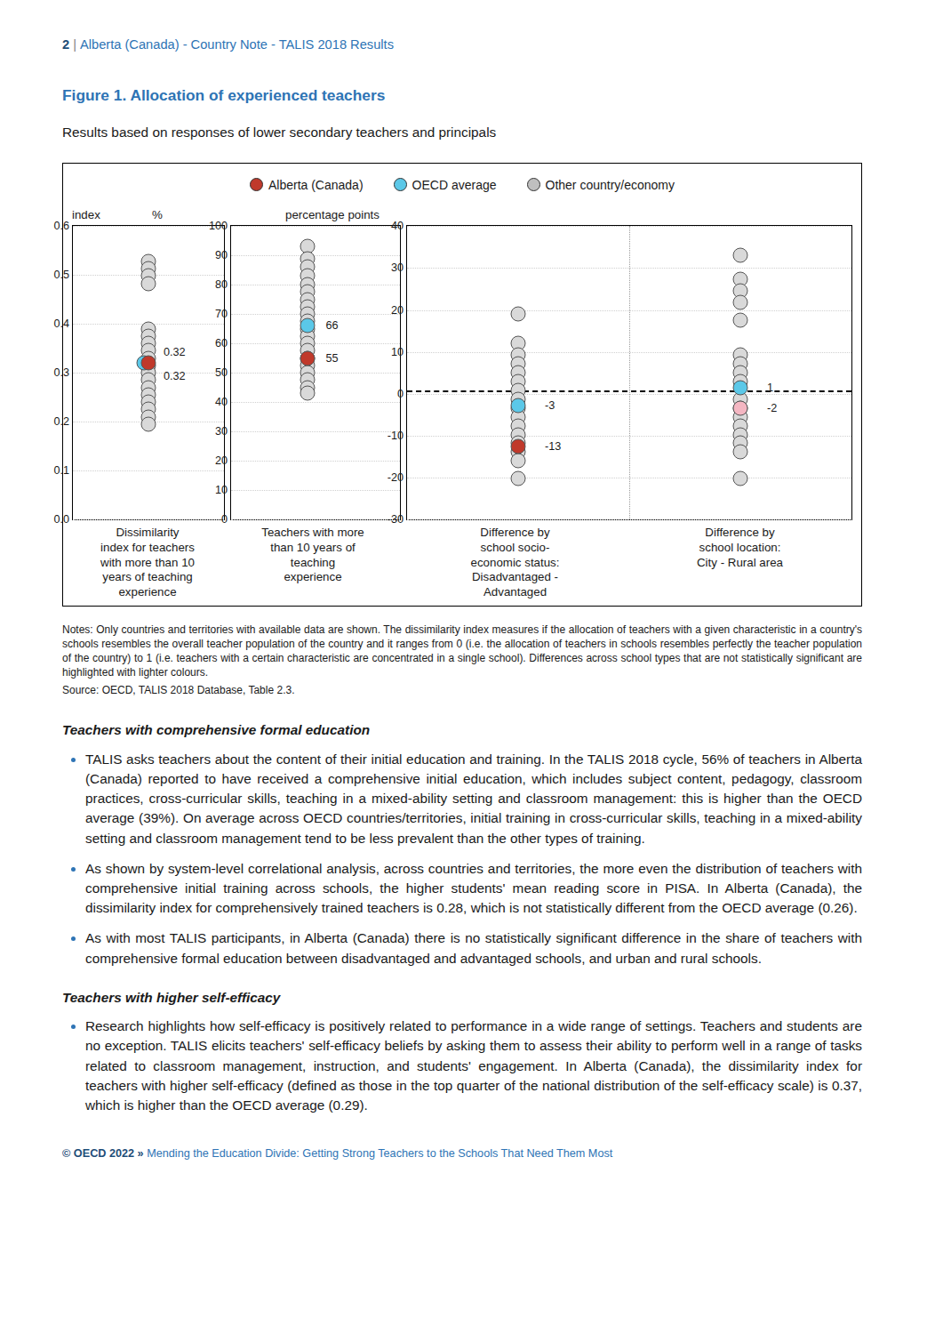2|Alberta (Canada) - Country Note - TALIS 2018 Results
Figure 1. Allocation of experienced teachers
Results based on responses of lower secondary teachers and principals
Alberta (Canada)
OECD average
Other country/economy
index
%
percentage points
0.6
0.5
0.4
0.3
0.2
0.1
0.0
0.32
0.32
100
90
80
70
60
50
40
30
20
10
0
66
55
40
30
20
10
0
-10
-20
-30
-3
-13
1
-2
Dissimilarity
index for teachers
with more than 10
years of teaching
experience
Teachers with more
than 10 years of
teaching
experience
Difference by
school socio-
economic status:
Disadvantaged -
Advantaged
Difference by
school location:
City - Rural area
Notes: Only countries and territories with available data are shown. The dissimilarity index measures if the allocation of teachers with a given characteristic in a country's schools resembles the overall teacher population of the country and it ranges from 0 (i.e. the allocation of teachers in schools resembles perfectly the teacher population of the country) to 1 (i.e. teachers with a certain characteristic are concentrated in a single school). Differences across school types that are not statistically significant are highlighted with lighter colours.
Source: OECD, TALIS 2018 Database, Table 2.3.
Teachers with comprehensive formal education
TALIS asks teachers about the content of their initial education and training. In the TALIS 2018 cycle, 56% of teachers in Alberta (Canada) reported to have received a comprehensive initial education, which includes subject content, pedagogy, classroom practices, cross-curricular skills, teaching in a mixed-ability setting and classroom management: this is higher than the OECD average (39%). On average across OECD countries/territories, initial training in cross-curricular skills, teaching in a mixed-ability setting and classroom management tend to be less prevalent than the other types of training.
As shown by system-level correlational analysis, across countries and territories, the more even the distribution of teachers with comprehensive initial training across schools, the higher students' mean reading score in PISA. In Alberta (Canada), the dissimilarity index for comprehensively trained teachers is 0.28, which is not statistically different from the OECD average (0.26).
As with most TALIS participants, in Alberta (Canada) there is no statistically significant difference in the share of teachers with comprehensive formal education between disadvantaged and advantaged schools, and urban and rural schools.
Teachers with higher self-efficacy
Research highlights how self-efficacy is positively related to performance in a wide range of settings. Teachers and students are no exception. TALIS elicits teachers' self-efficacy beliefs by asking them to assess their ability to perform well in a range of tasks related to classroom management, instruction, and students' engagement. In Alberta (Canada), the dissimilarity index for teachers with higher self-efficacy (defined as those in the top quarter of the national distribution of the self-efficacy scale) is 0.37, which is higher than the OECD average (0.29).
© OECD 2022 » Mending the Education Divide: Getting Strong Teachers to the Schools That Need Them Most